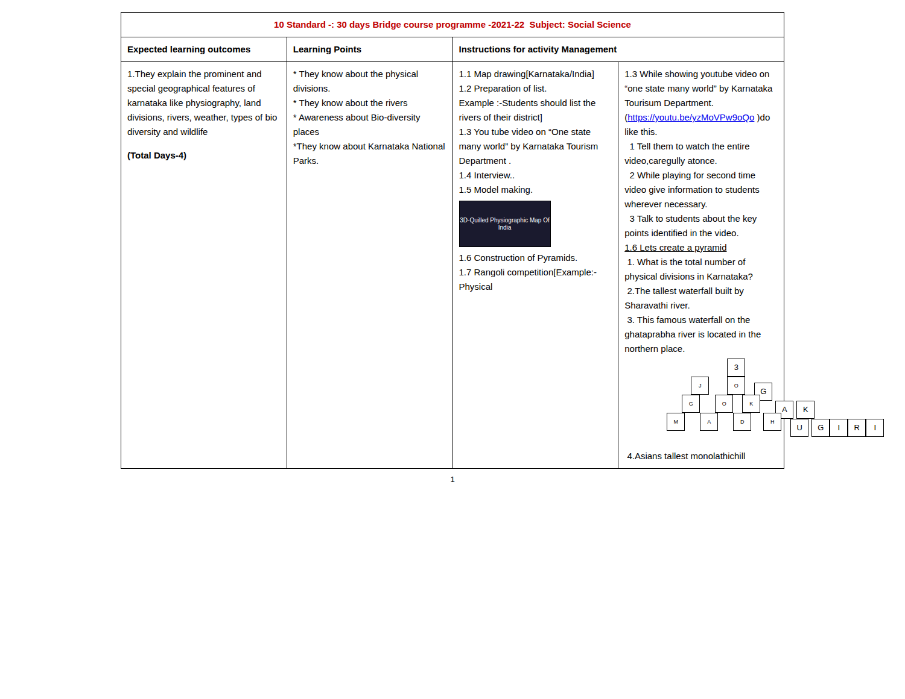| 10 Standard -: 30 days Bridge course programme -2021-22 Subject: Social Science |
| Expected learning outcomes | Learning Points | Instructions for activity Management |
| 1.They explain the prominent and special geographical features of karnataka like physiography, land divisions, rivers, weather, types of bio diversity and wildlife (Total Days-4) | * They know about the physical divisions. * They know about the rivers * Awareness about Bio-diversity places *They know about Karnataka National Parks. | 1.1 Map drawing[Karnataka/India] 1.2 Preparation of list. Example :-Students should list the rivers of their district] 1.3 You tube video on “One state many world” by Karnataka Tourism Department . 1.4 Interview.. 1.5 Model making. 3D-Quilled Physiographic Map Of India 1.6 Construction of Pyramids. 1.7 Rangoli competition[Example:-Physical | 1.3 While showing youtube video on “one state many world” by Karnataka Tourisum Department.( https://youtu.be/yzMoVPw9oQo )do like this. 1 Tell them to watch the entire video,caregully atonce. 2 While playing for second time video give information to students wherever necessary. 3 Talk to students about the key points identified in the video. 1.6 Lets create a pyramid 1. What is the total number of physical divisions in Karnataka? 2.The tallest waterfall built by Sharavathi river. 3. This famous waterfall on the ghataprabha river is located in the northern place. 3 J O G G O K A K M A D H U G I R I 4.Asians tallest monolathichill |
1